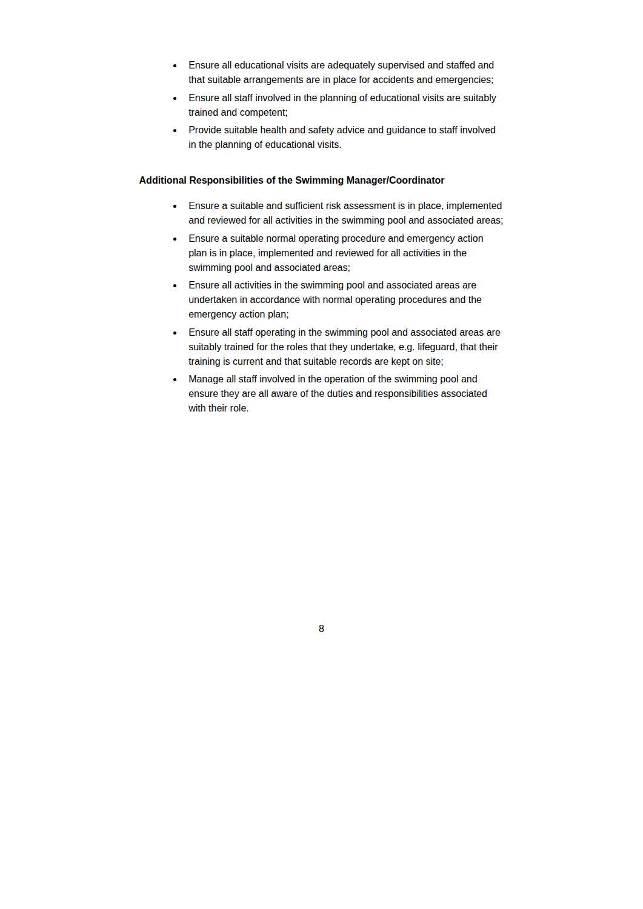Ensure all educational visits are adequately supervised and staffed and that suitable arrangements are in place for accidents and emergencies;
Ensure all staff involved in the planning of educational visits are suitably trained and competent;
Provide suitable health and safety advice and guidance to staff involved in the planning of educational visits.
Additional Responsibilities of the Swimming Manager/Coordinator
Ensure a suitable and sufficient risk assessment is in place, implemented and reviewed for all activities in the swimming pool and associated areas;
Ensure a suitable normal operating procedure and emergency action plan is in place, implemented and reviewed for all activities in the swimming pool and associated areas;
Ensure all activities in the swimming pool and associated areas are undertaken in accordance with normal operating procedures and the emergency action plan;
Ensure all staff operating in the swimming pool and associated areas are suitably trained for the roles that they undertake, e.g. lifeguard, that their training is current and that suitable records are kept on site;
Manage all staff involved in the operation of the swimming pool and ensure they are all aware of the duties and responsibilities associated with their role.
8